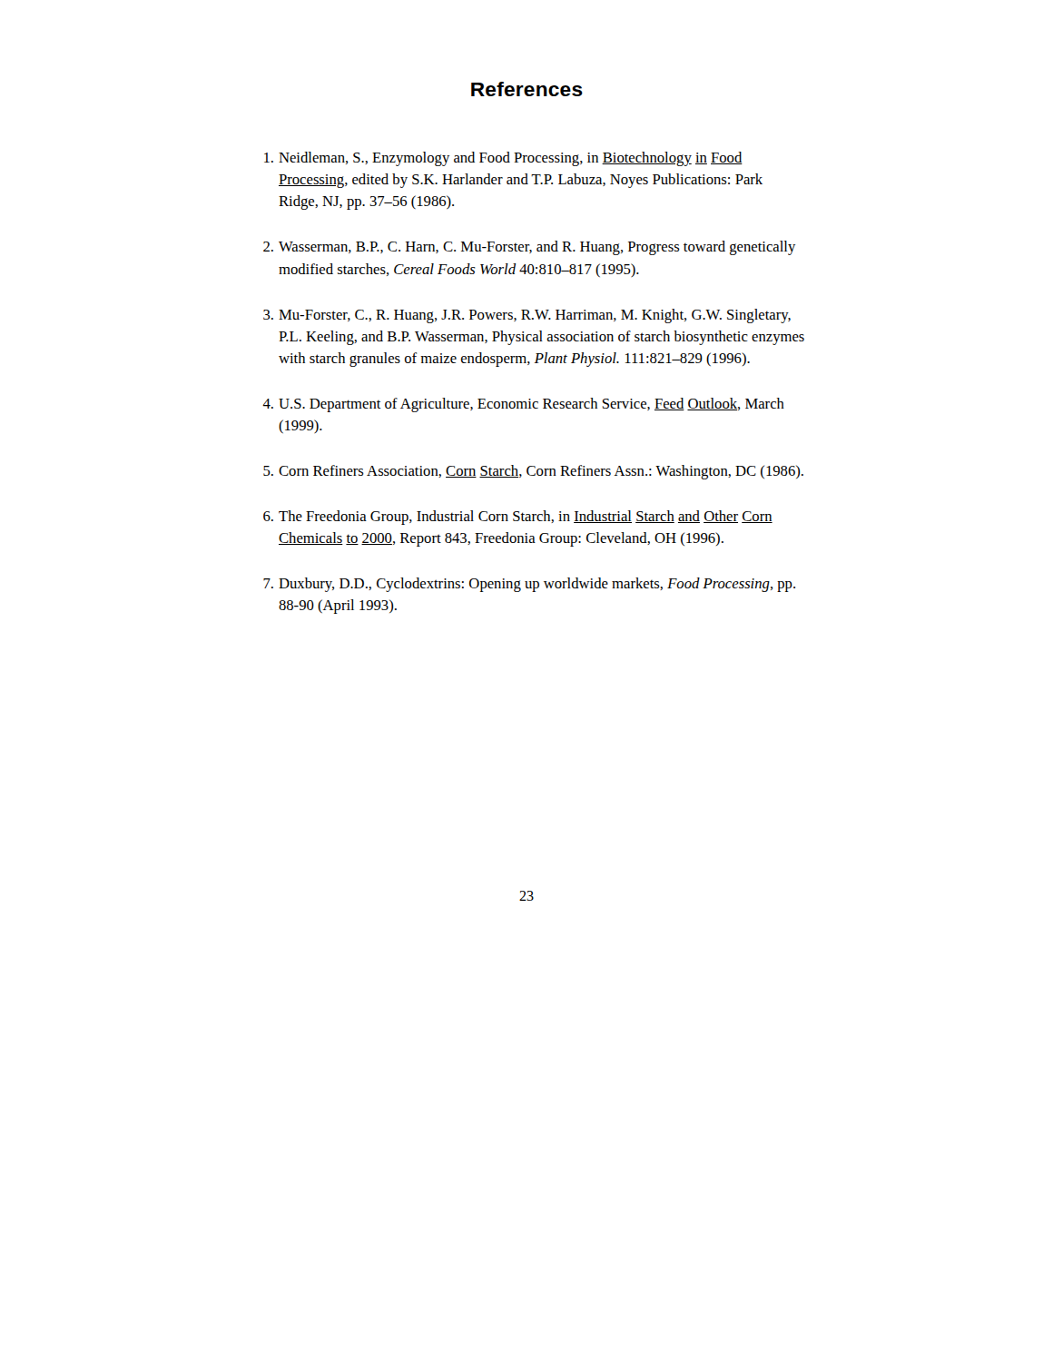References
1. Neidleman, S., Enzymology and Food Processing, in Biotechnology in Food Processing, edited by S.K. Harlander and T.P. Labuza, Noyes Publications: Park Ridge, NJ, pp. 37–56 (1986).
2. Wasserman, B.P., C. Harn, C. Mu-Forster, and R. Huang, Progress toward genetically modified starches, Cereal Foods World 40:810–817 (1995).
3. Mu-Forster, C., R. Huang, J.R. Powers, R.W. Harriman, M. Knight, G.W. Singletary, P.L. Keeling, and B.P. Wasserman, Physical association of starch biosynthetic enzymes with starch granules of maize endosperm, Plant Physiol. 111:821–829 (1996).
4. U.S. Department of Agriculture, Economic Research Service, Feed Outlook, March (1999).
5. Corn Refiners Association, Corn Starch, Corn Refiners Assn.: Washington, DC (1986).
6. The Freedonia Group, Industrial Corn Starch, in Industrial Starch and Other Corn Chemicals to 2000, Report 843, Freedonia Group: Cleveland, OH (1996).
7. Duxbury, D.D., Cyclodextrins: Opening up worldwide markets, Food Processing, pp. 88-90 (April 1993).
23